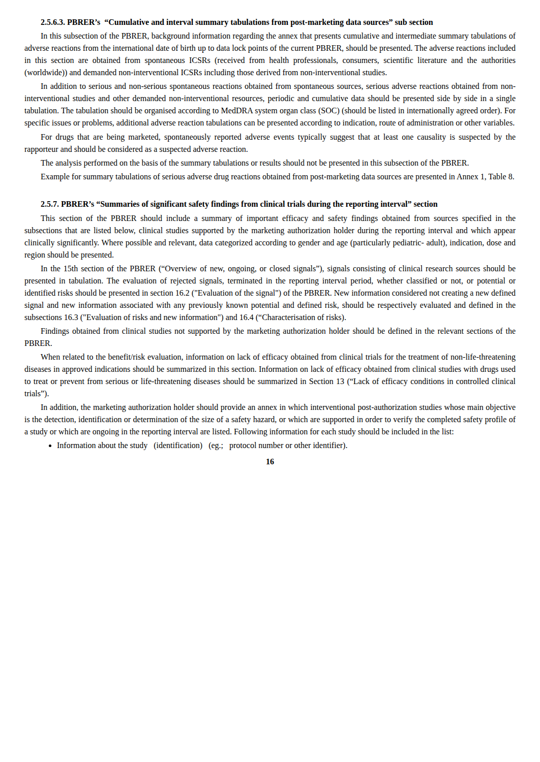2.5.6.3. PBRER’s “Cumulative and interval summary tabulations from post-marketing data sources” sub section
In this subsection of the PBRER, background information regarding the annex that presents cumulative and intermediate summary tabulations of adverse reactions from the international date of birth up to data lock points of the current PBRER, should be presented. The adverse reactions included in this section are obtained from spontaneous ICSRs (received from health professionals, consumers, scientific literature and the authorities (worldwide)) and demanded non-interventional ICSRs including those derived from non-interventional studies.
In addition to serious and non-serious spontaneous reactions obtained from spontaneous sources, serious adverse reactions obtained from non-interventional studies and other demanded non-interventional resources, periodic and cumulative data should be presented side by side in a single tabulation. The tabulation should be organised according to MedDRA system organ class (SOC) (should be listed in internationally agreed order). For specific issues or problems, additional adverse reaction tabulations can be presented according to indication, route of administration or other variables.
For drugs that are being marketed, spontaneously reported adverse events typically suggest that at least one causality is suspected by the rapporteur and should be considered as a suspected adverse reaction.
The analysis performed on the basis of the summary tabulations or results should not be presented in this subsection of the PBRER.
Example for summary tabulations of serious adverse drug reactions obtained from post-marketing data sources are presented in Annex 1, Table 8.
2.5.7. PBRER’s “Summaries of significant safety findings from clinical trials during the reporting interval” section
This section of the PBRER should include a summary of important efficacy and safety findings obtained from sources specified in the subsections that are listed below, clinical studies supported by the marketing authorization holder during the reporting interval and which appear clinically significantly. Where possible and relevant, data categorized according to gender and age (particularly pediatric- adult), indication, dose and region should be presented.
In the 15th section of the PBRER (“Overview of new, ongoing, or closed signals”), signals consisting of clinical research sources should be presented in tabulation. The evaluation of rejected signals, terminated in the reporting interval period, whether classified or not, or potential or identified risks should be presented in section 16.2 ("Evaluation of the signal") of the PBRER. New information considered not creating a new defined signal and new information associated with any previously known potential and defined risk, should be respectively evaluated and defined in the subsections 16.3 ("Evaluation of risks and new information") and 16.4 (“Characterisation of risks).
Findings obtained from clinical studies not supported by the marketing authorization holder should be defined in the relevant sections of the PBRER.
When related to the benefit/risk evaluation, information on lack of efficacy obtained from clinical trials for the treatment of non-life-threatening diseases in approved indications should be summarized in this section. Information on lack of efficacy obtained from clinical studies with drugs used to treat or prevent from serious or life-threatening diseases should be summarized in Section 13 (“Lack of efficacy conditions in controlled clinical trials”).
In addition, the marketing authorization holder should provide an annex in which interventional post-authorization studies whose main objective is the detection, identification or determination of the size of a safety hazard, or which are supported in order to verify the completed safety profile of a study or which are ongoing in the reporting interval are listed. Following information for each study should be included in the list:
Information about the study (identification) (eg.; protocol number or other identifier).
16